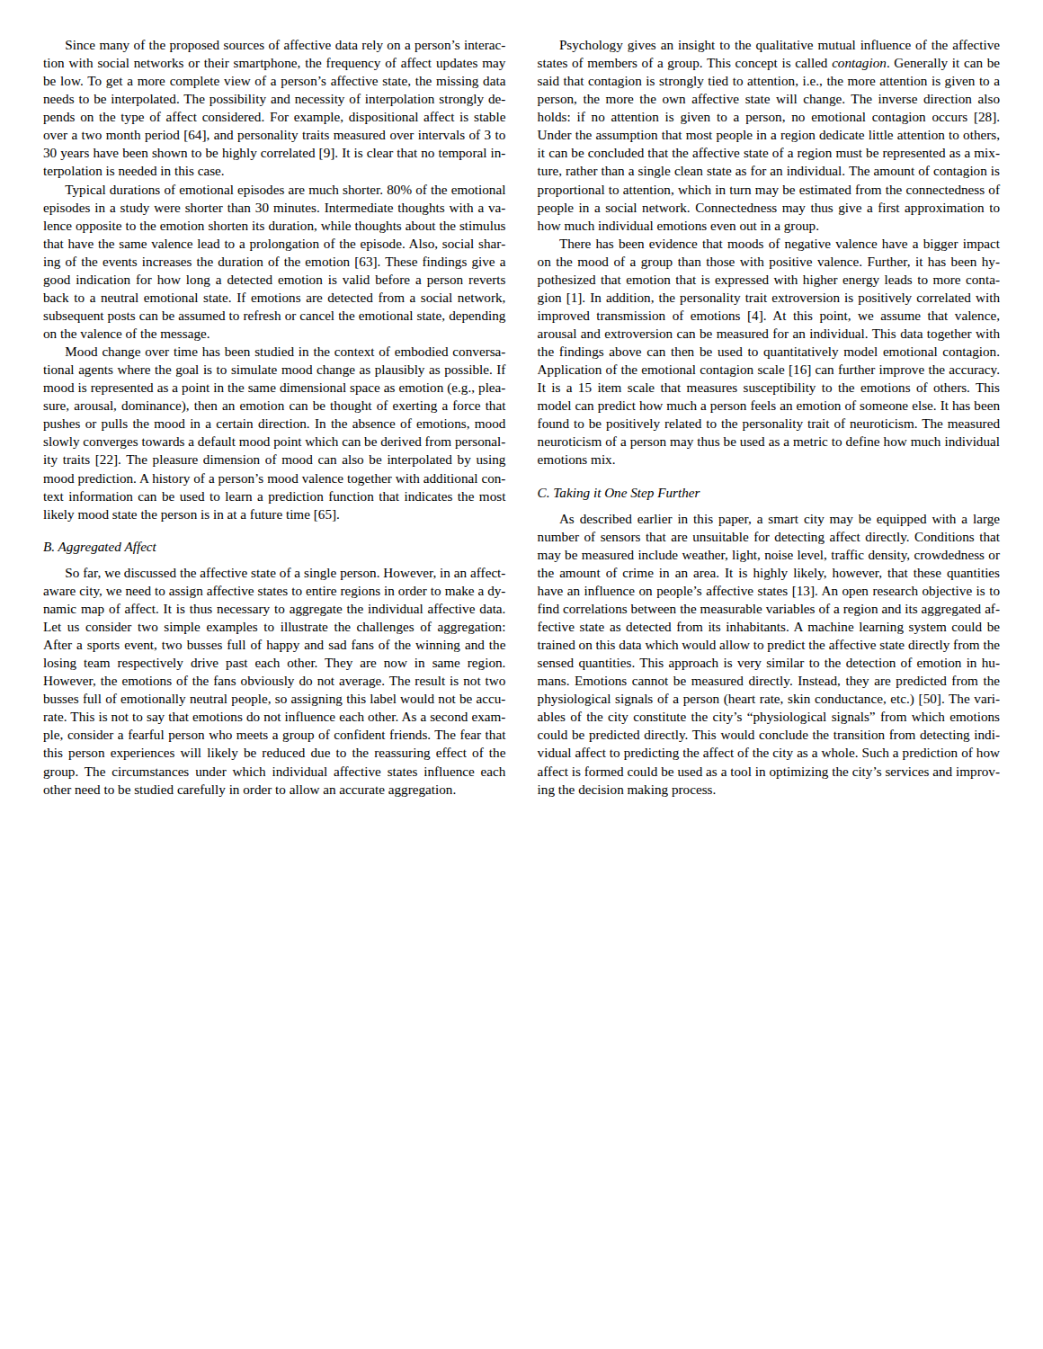Since many of the proposed sources of affective data rely on a person’s interaction with social networks or their smartphone, the frequency of affect updates may be low. To get a more complete view of a person’s affective state, the missing data needs to be interpolated. The possibility and necessity of interpolation strongly depends on the type of affect considered. For example, dispositional affect is stable over a two month period [64], and personality traits measured over intervals of 3 to 30 years have been shown to be highly correlated [9]. It is clear that no temporal interpolation is needed in this case.
Typical durations of emotional episodes are much shorter. 80% of the emotional episodes in a study were shorter than 30 minutes. Intermediate thoughts with a valence opposite to the emotion shorten its duration, while thoughts about the stimulus that have the same valence lead to a prolongation of the episode. Also, social sharing of the events increases the duration of the emotion [63]. These findings give a good indication for how long a detected emotion is valid before a person reverts back to a neutral emotional state. If emotions are detected from a social network, subsequent posts can be assumed to refresh or cancel the emotional state, depending on the valence of the message.
Mood change over time has been studied in the context of embodied conversational agents where the goal is to simulate mood change as plausibly as possible. If mood is represented as a point in the same dimensional space as emotion (e.g., pleasure, arousal, dominance), then an emotion can be thought of exerting a force that pushes or pulls the mood in a certain direction. In the absence of emotions, mood slowly converges towards a default mood point which can be derived from personality traits [22]. The pleasure dimension of mood can also be interpolated by using mood prediction. A history of a person’s mood valence together with additional context information can be used to learn a prediction function that indicates the most likely mood state the person is in at a future time [65].
B. Aggregated Affect
So far, we discussed the affective state of a single person. However, in an affect-aware city, we need to assign affective states to entire regions in order to make a dynamic map of affect. It is thus necessary to aggregate the individual affective data. Let us consider two simple examples to illustrate the challenges of aggregation: After a sports event, two busses full of happy and sad fans of the winning and the losing team respectively drive past each other. They are now in same region. However, the emotions of the fans obviously do not average. The result is not two busses full of emotionally neutral people, so assigning this label would not be accurate. This is not to say that emotions do not influence each other. As a second example, consider a fearful person who meets a group of confident friends. The fear that this person experiences will likely be reduced due to the reassuring effect of the group. The circumstances under which individual affective states influence each other need to be studied carefully in order to allow an accurate aggregation.
Psychology gives an insight to the qualitative mutual influence of the affective states of members of a group. This concept is called contagion. Generally it can be said that contagion is strongly tied to attention, i.e., the more attention is given to a person, the more the own affective state will change. The inverse direction also holds: if no attention is given to a person, no emotional contagion occurs [28]. Under the assumption that most people in a region dedicate little attention to others, it can be concluded that the affective state of a region must be represented as a mixture, rather than a single clean state as for an individual. The amount of contagion is proportional to attention, which in turn may be estimated from the connectedness of people in a social network. Connectedness may thus give a first approximation to how much individual emotions even out in a group.
There has been evidence that moods of negative valence have a bigger impact on the mood of a group than those with positive valence. Further, it has been hypothesized that emotion that is expressed with higher energy leads to more contagion [1]. In addition, the personality trait extroversion is positively correlated with improved transmission of emotions [4]. At this point, we assume that valence, arousal and extroversion can be measured for an individual. This data together with the findings above can then be used to quantitatively model emotional contagion. Application of the emotional contagion scale [16] can further improve the accuracy. It is a 15 item scale that measures susceptibility to the emotions of others. This model can predict how much a person feels an emotion of someone else. It has been found to be positively related to the personality trait of neuroticism. The measured neuroticism of a person may thus be used as a metric to define how much individual emotions mix.
C. Taking it One Step Further
As described earlier in this paper, a smart city may be equipped with a large number of sensors that are unsuitable for detecting affect directly. Conditions that may be measured include weather, light, noise level, traffic density, crowdedness or the amount of crime in an area. It is highly likely, however, that these quantities have an influence on people’s affective states [13]. An open research objective is to find correlations between the measurable variables of a region and its aggregated affective state as detected from its inhabitants. A machine learning system could be trained on this data which would allow to predict the affective state directly from the sensed quantities. This approach is very similar to the detection of emotion in humans. Emotions cannot be measured directly. Instead, they are predicted from the physiological signals of a person (heart rate, skin conductance, etc.) [50]. The variables of the city constitute the city’s “physiological signals” from which emotions could be predicted directly. This would conclude the transition from detecting individual affect to predicting the affect of the city as a whole. Such a prediction of how affect is formed could be used as a tool in optimizing the city’s services and improving the decision making process.